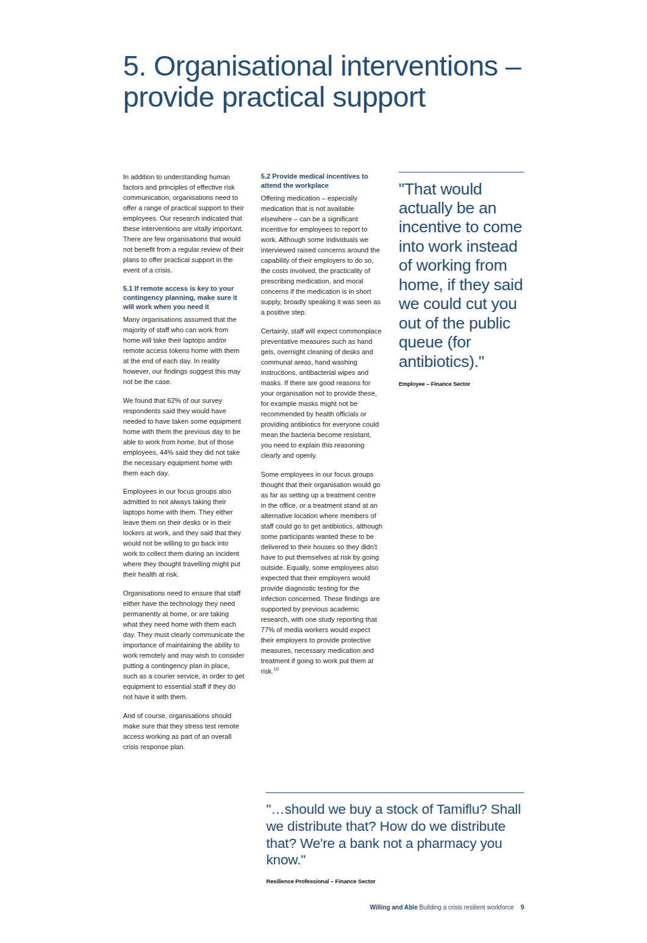5. Organisational interventions –
provide practical support
In addition to understanding human factors and principles of effective risk communication, organisations need to offer a range of practical support to their employees. Our research indicated that these interventions are vitally important. There are few organisations that would not benefit from a regular review of their plans to offer practical support in the event of a crisis.
5.1 If remote access is key to your contingency planning, make sure it will work when you need it
Many organisations assumed that the majority of staff who can work from home will take their laptops and/or remote access tokens home with them at the end of each day. In reality however, our findings suggest this may not be the case.
We found that 62% of our survey respondents said they would have needed to have taken some equipment home with them the previous day to be able to work from home, but of those employees, 44% said they did not take the necessary equipment home with them each day.
Employees in our focus groups also admitted to not always taking their laptops home with them. They either leave them on their desks or in their lockers at work, and they said that they would not be willing to go back into work to collect them during an incident where they thought travelling might put their health at risk.
Organisations need to ensure that staff either have the technology they need permanently at home, or are taking what they need home with them each day. They must clearly communicate the importance of maintaining the ability to work remotely and may wish to consider putting a contingency plan in place, such as a courier service, in order to get equipment to essential staff if they do not have it with them.
And of course, organisations should make sure that they stress test remote access working as part of an overall crisis response plan.
5.2 Provide medical incentives to attend the workplace
Offering medication – especially medication that is not available elsewhere – can be a significant incentive for employees to report to work. Although some individuals we interviewed raised concerns around the capability of their employers to do so, the costs involved, the practicality of prescribing medication, and moral concerns if the medication is in short supply, broadly speaking it was seen as a positive step.
Certainly, staff will expect commonplace preventative measures such as hand gels, overnight cleaning of desks and communal areas, hand washing instructions, antibacterial wipes and masks. If there are good reasons for your organisation not to provide these, for example masks might not be recommended by health officials or providing antibiotics for everyone could mean the bacteria become resistant, you need to explain this reasoning clearly and openly.
Some employees in our focus groups thought that their organisation would go as far as setting up a treatment centre in the office, or a treatment stand at an alternative location where members of staff could go to get antibiotics, although some participants wanted these to be delivered to their houses so they didn't have to put themselves at risk by going outside. Equally, some employees also expected that their employers would provide diagnostic testing for the infection concerned. These findings are supported by previous academic research, with one study reporting that 77% of media workers would expect their employers to provide protective measures, necessary medication and treatment if going to work put them at risk.10
"That would actually be an incentive to come into work instead of working from home, if they said we could cut you out of the public queue (for antibiotics)."
Employee – Finance Sector
"…should we buy a stock of Tamiflu? Shall we distribute that? How do we distribute that? We're a bank not a pharmacy you know."
Resilience Professional – Finance Sector
Willing and Able Building a crisis resilient workforce9